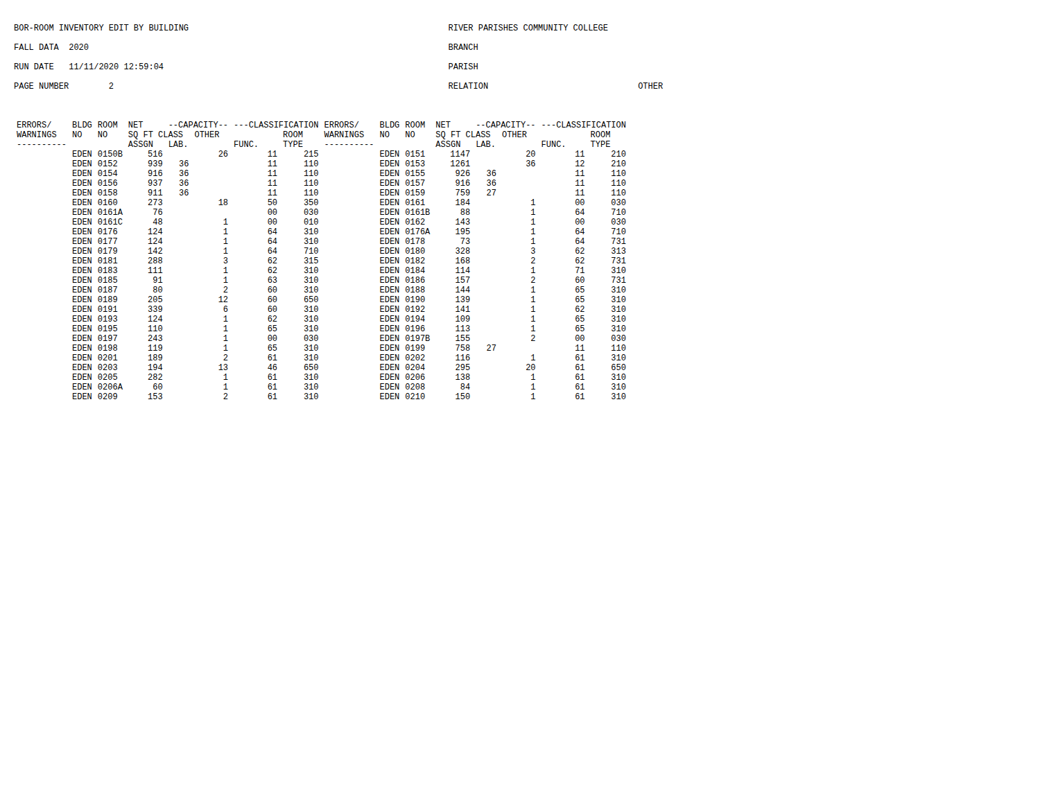BOR-ROOM INVENTORY EDIT BY BUILDING RIVER PARISHES COMMUNITY COLLEGE
FALL DATA 2020 BRANCH
RUN DATE 11/11/2020 12:59:04 PARISH
PAGE NUMBER 2 RELATION OTHER
| ERRORS/ | BLDG | ROOM | NET | --CAPACITY-- | ---CLASSIFICATION | ERRORS/ | BLDG | ROOM | NET | --CAPACITY-- | ---CLASSIFICATION |
| --- | --- | --- | --- | --- | --- | --- | --- | --- | --- | --- | --- |
| WARNINGS | NO | NO | SQ FT CLASS | OTHER | | ROOM | WARNINGS | NO | NO | SQ FT CLASS | OTHER | | ROOM |
| ---------- | | | ASSGN | LAB. | FUNC. | TYPE | ---------- | | | ASSGN | LAB. | FUNC. | TYPE |
| | EDEN | 0150B | 516 | | 26 | 11 | 215 | | EDEN | 0151 | 1147 | | 20 | 11 | 210 |
| | EDEN | 0152 | 939 | 36 | | 11 | 110 | | EDEN | 0153 | 1261 | | 36 | 12 | 210 |
| | EDEN | 0154 | 916 | 36 | | 11 | 110 | | EDEN | 0155 | 926 | 36 | | 11 | 110 |
| | EDEN | 0156 | 937 | 36 | | 11 | 110 | | EDEN | 0157 | 916 | 36 | | 11 | 110 |
| | EDEN | 0158 | 911 | 36 | | 11 | 110 | | EDEN | 0159 | 759 | 27 | | 11 | 110 |
| | EDEN | 0160 | 273 | | 18 | 50 | 350 | | EDEN | 0161 | 184 | | 1 | 00 | 030 |
| | EDEN | 0161A | 76 | | | 00 | 030 | | EDEN | 0161B | 88 | | 1 | 64 | 710 |
| | EDEN | 0161C | 48 | | 1 | 00 | 010 | | EDEN | 0162 | 143 | | 1 | 00 | 030 |
| | EDEN | 0176 | 124 | | 1 | 64 | 310 | | EDEN | 0176A | 195 | | 1 | 64 | 710 |
| | EDEN | 0177 | 124 | | 1 | 64 | 310 | | EDEN | 0178 | 73 | | 1 | 64 | 731 |
| | EDEN | 0179 | 142 | | 1 | 64 | 710 | | EDEN | 0180 | 328 | | 3 | 62 | 313 |
| | EDEN | 0181 | 288 | | 3 | 62 | 315 | | EDEN | 0182 | 168 | | 2 | 62 | 731 |
| | EDEN | 0183 | 111 | | 1 | 62 | 310 | | EDEN | 0184 | 114 | | 1 | 71 | 310 |
| | EDEN | 0185 | 91 | | 1 | 63 | 310 | | EDEN | 0186 | 157 | | 2 | 60 | 731 |
| | EDEN | 0187 | 80 | | 2 | 60 | 310 | | EDEN | 0188 | 144 | | 1 | 65 | 310 |
| | EDEN | 0189 | 205 | | 12 | 60 | 650 | | EDEN | 0190 | 139 | | 1 | 65 | 310 |
| | EDEN | 0191 | 339 | | 6 | 60 | 310 | | EDEN | 0192 | 141 | | 1 | 62 | 310 |
| | EDEN | 0193 | 124 | | 1 | 62 | 310 | | EDEN | 0194 | 109 | | 1 | 65 | 310 |
| | EDEN | 0195 | 110 | | 1 | 65 | 310 | | EDEN | 0196 | 113 | | 1 | 65 | 310 |
| | EDEN | 0197 | 243 | | 1 | 00 | 030 | | EDEN | 0197B | 155 | | 2 | 00 | 030 |
| | EDEN | 0198 | 119 | | 1 | 65 | 310 | | EDEN | 0199 | 758 | 27 | | 11 | 110 |
| | EDEN | 0201 | 189 | | 2 | 61 | 310 | | EDEN | 0202 | 116 | | 1 | 61 | 310 |
| | EDEN | 0203 | 194 | | 13 | 46 | 650 | | EDEN | 0204 | 295 | | 20 | 61 | 650 |
| | EDEN | 0205 | 282 | | 1 | 61 | 310 | | EDEN | 0206 | 138 | | 1 | 61 | 310 |
| | EDEN | 0206A | 60 | | 1 | 61 | 310 | | EDEN | 0208 | 84 | | 1 | 61 | 310 |
| | EDEN | 0209 | 153 | | 2 | 61 | 310 | | EDEN | 0210 | 150 | | 1 | 61 | 310 |